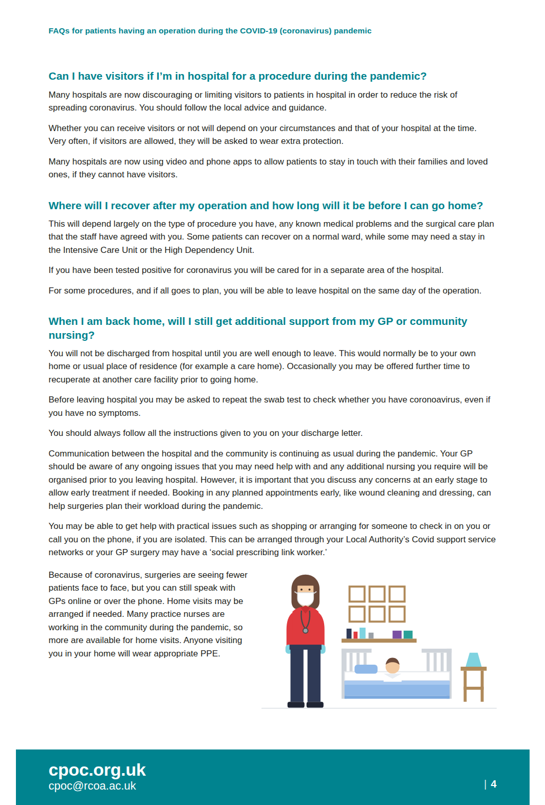FAQs for patients having an operation during the COVID-19 (coronavirus) pandemic
Can I have visitors if I’m in hospital for a procedure during the pandemic?
Many hospitals are now discouraging or limiting visitors to patients in hospital in order to reduce the risk of spreading coronavirus. You should follow the local advice and guidance.
Whether you can receive visitors or not will depend on your circumstances and that of your hospital at the time. Very often, if visitors are allowed, they will be asked to wear extra protection.
Many hospitals are now using video and phone apps to allow patients to stay in touch with their families and loved ones, if they cannot have visitors.
Where will I recover after my operation and how long will it be before I can go home?
This will depend largely on the type of procedure you have, any known medical problems and the surgical care plan that the staff have agreed with you. Some patients can recover on a normal ward, while some may need a stay in the Intensive Care Unit or the High Dependency Unit.
If you have been tested positive for coronavirus you will be cared for in a separate area of the hospital.
For some procedures, and if all goes to plan, you will be able to leave hospital on the same day of the operation.
When I am back home, will I still get additional support from my GP or community nursing?
You will not be discharged from hospital until you are well enough to leave. This would normally be to your own home or usual place of residence (for example a care home). Occasionally you may be offered further time to recuperate at another care facility prior to going home.
Before leaving hospital you may be asked to repeat the swab test to check whether you have coronoavirus, even if you have no symptoms.
You should always follow all the instructions given to you on your discharge letter.
Communication between the hospital and the community is continuing as usual during the pandemic. Your GP should be aware of any ongoing issues that you may need help with and any additional nursing you require will be organised prior to you leaving hospital. However, it is important that you discuss any concerns at an early stage to allow early treatment if needed. Booking in any planned appointments early, like wound cleaning and dressing, can help surgeries plan their workload during the pandemic.
You may be able to get help with practical issues such as shopping or arranging for someone to check in on you or call you on the phone, if you are isolated. This can be arranged through your Local Authority’s Covid support service networks or your GP surgery may have a ‘social prescribing link worker.’
Because of coronavirus, surgeries are seeing fewer patients face to face, but you can still speak with GPs online or over the phone. Home visits may be arranged if needed. Many practice nurses are working in the community during the pandemic, so more are available for home visits. Anyone visiting you in your home will wear appropriate PPE.
cpoc.org.uk cpoc@rcoa.ac.uk
|4